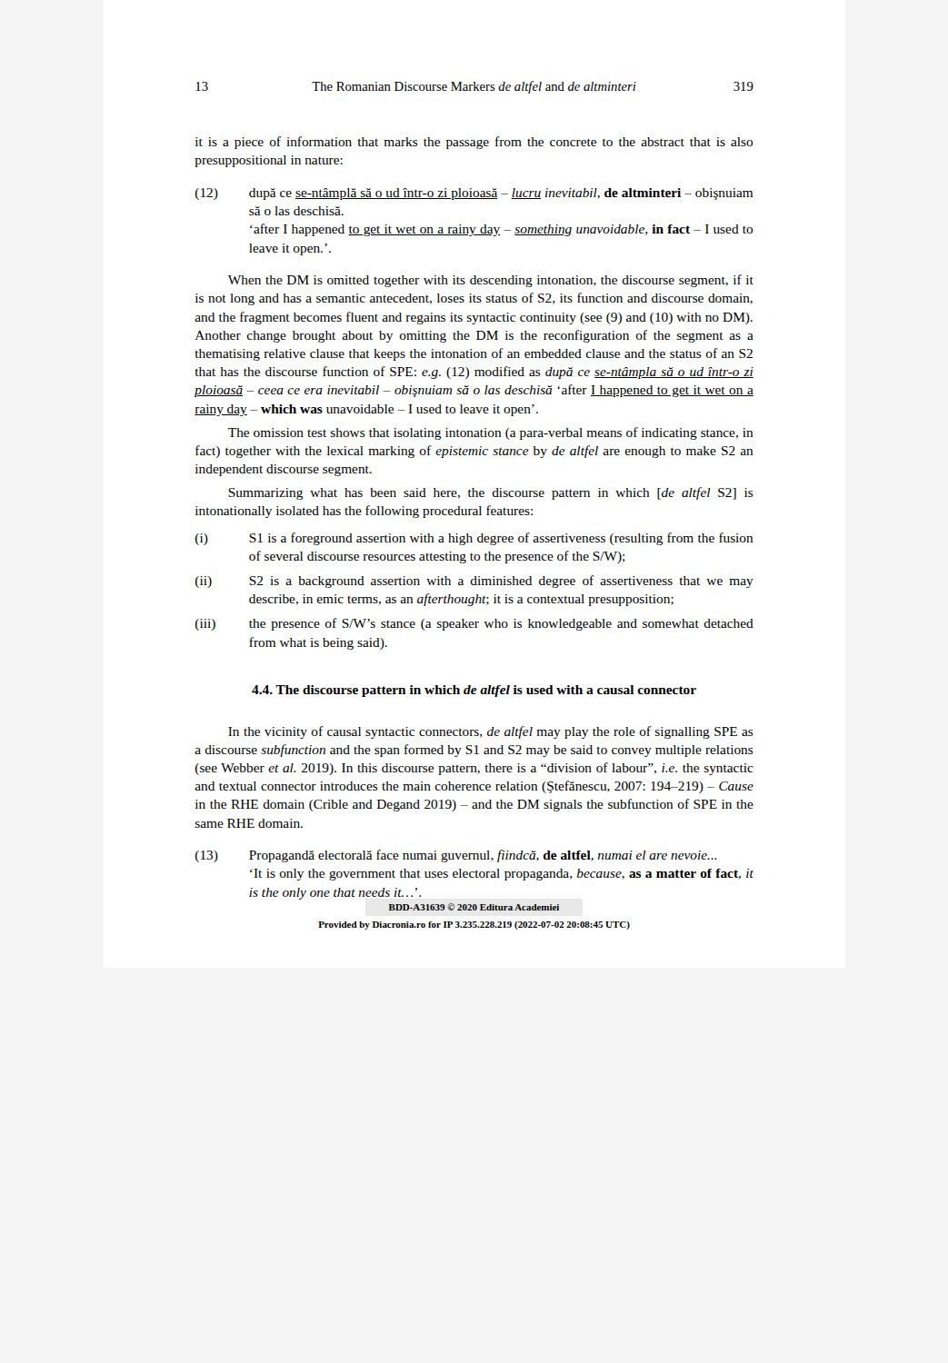13
The Romanian Discourse Markers de altfel and de altminteri
319
it is a piece of information that marks the passage from the concrete to the abstract that is also presuppositional in nature:
(12)
după ce se-ntâmplă să o ud într-o zi ploioasă – lucru inevitabil, de altminteri – obişnuiam să o las deschisă. ‘after I happened to get it wet on a rainy day – something unavoidable, in fact – I used to leave it open.’.
When the DM is omitted together with its descending intonation, the discourse segment, if it is not long and has a semantic antecedent, loses its status of S2, its function and discourse domain, and the fragment becomes fluent and regains its syntactic continuity (see (9) and (10) with no DM). Another change brought about by omitting the DM is the reconfiguration of the segment as a thematising relative clause that keeps the intonation of an embedded clause and the status of an S2 that has the discourse function of SPE: e.g. (12) modified as după ce se-ntâmpla să o ud într-o zi ploioasă – ceea ce era inevitabil – obişnuiam să o las deschisă ‘after I happened to get it wet on a rainy day – which was unavoidable – I used to leave it open’.
The omission test shows that isolating intonation (a para-verbal means of indicating stance, in fact) together with the lexical marking of epistemic stance by de altfel are enough to make S2 an independent discourse segment.
Summarizing what has been said here, the discourse pattern in which [de altfel S2] is intonationally isolated has the following procedural features:
(i)
S1 is a foreground assertion with a high degree of assertiveness (resulting from the fusion of several discourse resources attesting to the presence of the S/W);
(ii)
S2 is a background assertion with a diminished degree of assertiveness that we may describe, in emic terms, as an afterthought; it is a contextual presupposition;
(iii)
the presence of S/W’s stance (a speaker who is knowledgeable and somewhat detached from what is being said).
4.4. The discourse pattern in which de altfel is used with a causal connector
In the vicinity of causal syntactic connectors, de altfel may play the role of signalling SPE as a discourse subfunction and the span formed by S1 and S2 may be said to convey multiple relations (see Webber et al. 2019). In this discourse pattern, there is a “division of labour”, i.e. the syntactic and textual connector introduces the main coherence relation (Ştefănescu, 2007: 194–219) – Cause in the RHE domain (Crible and Degand 2019) – and the DM signals the subfunction of SPE in the same RHE domain.
(13)
Propagandă electorală face numai guvernul, fiindcă, de altfel, numai el are nevoie... ‘It is only the government that uses electoral propaganda, because, as a matter of fact, it is the only one that needs it…’.
BDD-A31639 © 2020 Editura Academiei
Provided by Diacronia.ro for IP 3.235.228.219 (2022-07-02 20:08:45 UTC)